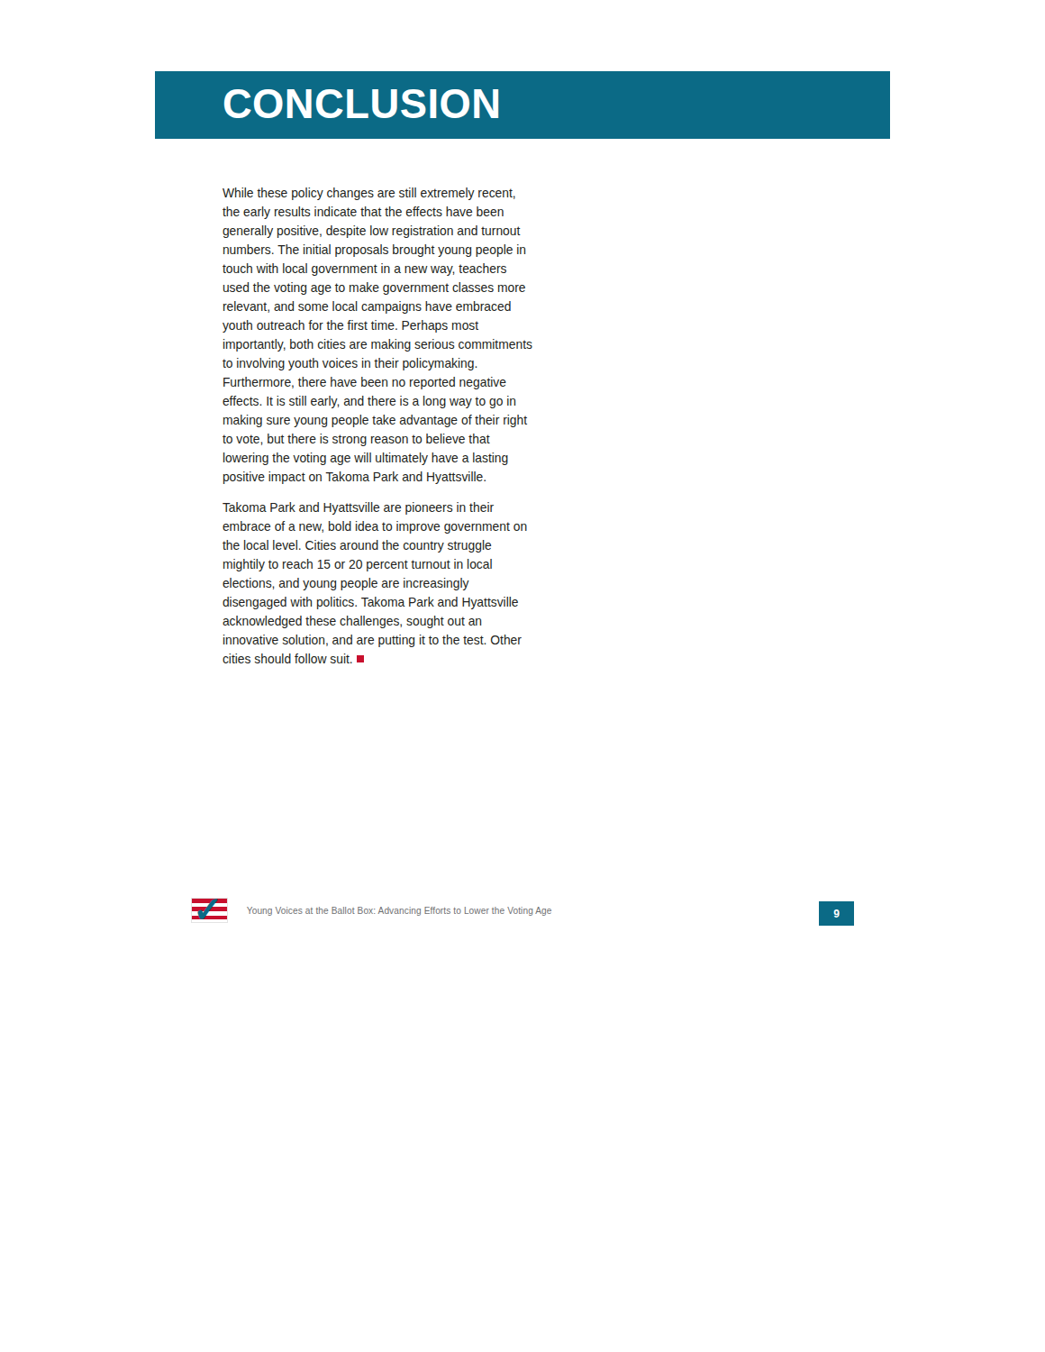Conclusion
While these policy changes are still extremely recent, the early results indicate that the effects have been generally positive, despite low registration and turnout numbers. The initial proposals brought young people in touch with local government in a new way, teachers used the voting age to make government classes more relevant, and some local campaigns have embraced youth outreach for the first time. Perhaps most importantly, both cities are making serious commitments to involving youth voices in their policymaking. Furthermore, there have been no reported negative effects. It is still early, and there is a long way to go in making sure young people take advantage of their right to vote, but there is strong reason to believe that lowering the voting age will ultimately have a lasting positive impact on Takoma Park and Hyattsville.
Takoma Park and Hyattsville are pioneers in their embrace of a new, bold idea to improve government on the local level. Cities around the country struggle mightily to reach 15 or 20 percent turnout in local elections, and young people are increasingly disengaged with politics. Takoma Park and Hyattsville acknowledged these challenges, sought out an innovative solution, and are putting it to the test. Other cities should follow suit.
✓
Young Voices at the Ballot Box: Advancing Efforts to Lower the Voting Age
9